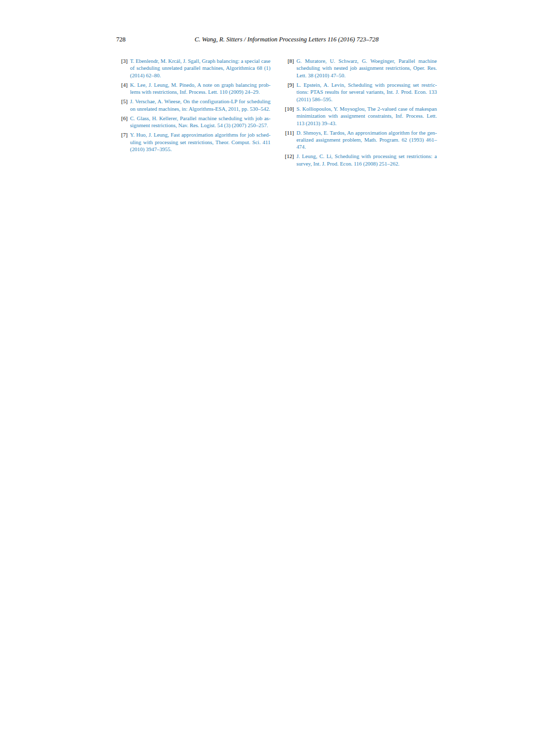728
C. Wang, R. Sitters / Information Processing Letters 116 (2016) 723–728
[3] T. Ebenlendr, M. Krcál, J. Sgall, Graph balancing: a special case of scheduling unrelated parallel machines, Algorithmica 68 (1) (2014) 62–80.
[4] K. Lee, J. Leung, M. Pinedo, A note on graph balancing problems with restrictions, Inf. Process. Lett. 110 (2009) 24–29.
[5] J. Verschae, A. Wieese, On the configuration-LP for scheduling on unrelated machines, in: Algorithms-ESA, 2011, pp. 530–542.
[6] C. Glass, H. Kellerer, Parallel machine scheduling with job assignment restrictions, Nav. Res. Logist. 54 (3) (2007) 250–257.
[7] Y. Huo, J. Leung, Fast approximation algorithms for job scheduling with processing set restrictions, Theor. Comput. Sci. 411 (2010) 3947–3955.
[8] G. Muratore, U. Schwarz, G. Woeginger, Parallel machine scheduling with nested job assignment restrictions, Oper. Res. Lett. 38 (2010) 47–50.
[9] L. Epstein, A. Levin, Scheduling with processing set restrictions: PTAS results for several variants, Int. J. Prod. Econ. 133 (2011) 586–595.
[10] S. Kolliopoulos, Y. Moysoglou, The 2-valued case of makespan minimization with assignment constraints, Inf. Process. Lett. 113 (2013) 39–43.
[11] D. Shmoys, E. Tardos, An approximation algorithm for the generalized assignment problem, Math. Program. 62 (1993) 461–474.
[12] J. Leung, C. Li, Scheduling with processing set restrictions: a survey, Int. J. Prod. Econ. 116 (2008) 251–262.